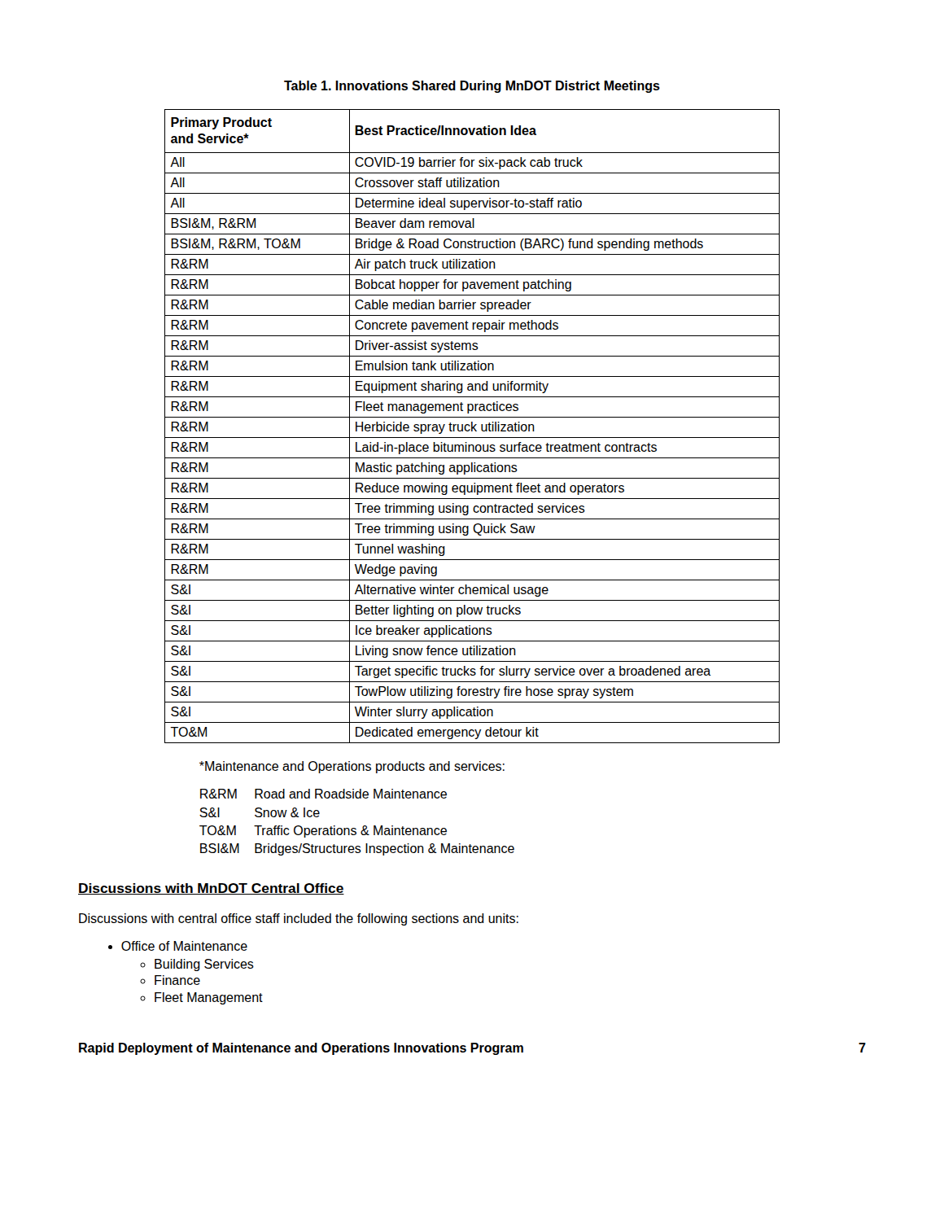Table 1. Innovations Shared During MnDOT District Meetings
| Primary Product and Service* | Best Practice/Innovation Idea |
| --- | --- |
| All | COVID-19 barrier for six-pack cab truck |
| All | Crossover staff utilization |
| All | Determine ideal supervisor-to-staff ratio |
| BSI&M, R&RM | Beaver dam removal |
| BSI&M, R&RM, TO&M | Bridge & Road Construction (BARC) fund spending methods |
| R&RM | Air patch truck utilization |
| R&RM | Bobcat hopper for pavement patching |
| R&RM | Cable median barrier spreader |
| R&RM | Concrete pavement repair methods |
| R&RM | Driver-assist systems |
| R&RM | Emulsion tank utilization |
| R&RM | Equipment sharing and uniformity |
| R&RM | Fleet management practices |
| R&RM | Herbicide spray truck utilization |
| R&RM | Laid-in-place bituminous surface treatment contracts |
| R&RM | Mastic patching applications |
| R&RM | Reduce mowing equipment fleet and operators |
| R&RM | Tree trimming using contracted services |
| R&RM | Tree trimming using Quick Saw |
| R&RM | Tunnel washing |
| R&RM | Wedge paving |
| S&I | Alternative winter chemical usage |
| S&I | Better lighting on plow trucks |
| S&I | Ice breaker applications |
| S&I | Living snow fence utilization |
| S&I | Target specific trucks for slurry service over a broadened area |
| S&I | TowPlow utilizing forestry fire hose spray system |
| S&I | Winter slurry application |
| TO&M | Dedicated emergency detour kit |
*Maintenance and Operations products and services:
| R&RM | Road and Roadside Maintenance |
| S&I | Snow & Ice |
| TO&M | Traffic Operations & Maintenance |
| BSI&M | Bridges/Structures Inspection & Maintenance |
Discussions with MnDOT Central Office
Discussions with central office staff included the following sections and units:
Office of Maintenance
Building Services
Finance
Fleet Management
Rapid Deployment of Maintenance and Operations Innovations Program
7